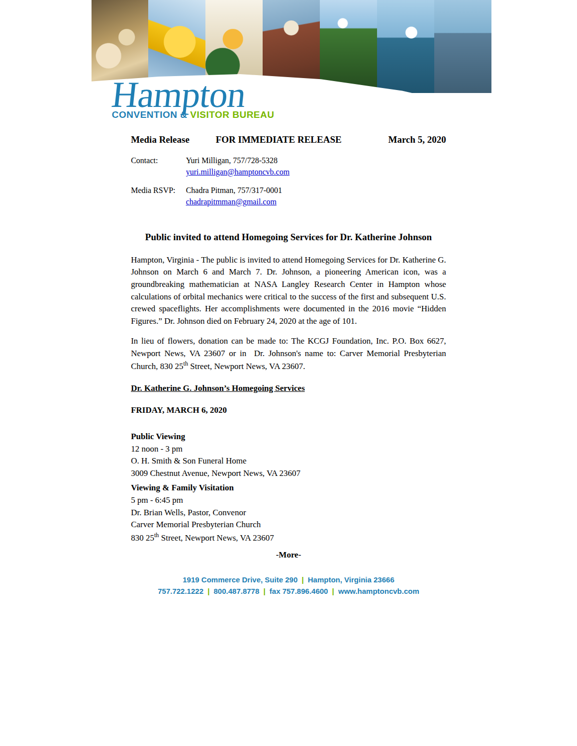Hampton CONVENTION & VISITOR BUREAU
Media ReleaseFOR IMMEDIATE RELEASE March 5, 2020
| Contact: | Yuri Milligan, 757/728-5328 yuri.milligan@hamptoncvb.com |
| Media RSVP: | Chadra Pitman, 757/317-0001 chadrapitmman@gmail.com |
Public invited to attend Homegoing Services for Dr. Katherine Johnson
Hampton, Virginia - The public is invited to attend Homegoing Services for Dr. Katherine G. Johnson on March 6 and March 7. Dr. Johnson, a pioneering American icon, was a groundbreaking mathematician at NASA Langley Research Center in Hampton whose calculations of orbital mechanics were critical to the success of the first and subsequent U.S. crewed spaceflights. Her accomplishments were documented in the 2016 movie “Hidden Figures.” Dr. Johnson died on February 24, 2020 at the age of 101.
In lieu of flowers, donation can be made to: The KCGJ Foundation, Inc. P.O. Box 6627, Newport News, VA 23607 or in Dr. Johnson's name to: Carver Memorial Presbyterian Church, 830 25th Street, Newport News, VA 23607.
Dr. Katherine G. Johnson’s Homegoing Services
FRIDAY, MARCH 6, 2020
Public Viewing 12 noon - 3 pm O. H. Smith & Son Funeral Home 3009 Chestnut Avenue, Newport News, VA 23607
Viewing & Family Visitation 5 pm - 6:45 pm Dr. Brian Wells, Pastor, Convenor Carver Memorial Presbyterian Church 830 25th Street, Newport News, VA 23607
-More-
1919 Commerce Drive, Suite 290 | Hampton, Virginia 23666
757.722.1222 | 800.487.8778 | fax 757.896.4600 | www.hamptoncvb.com